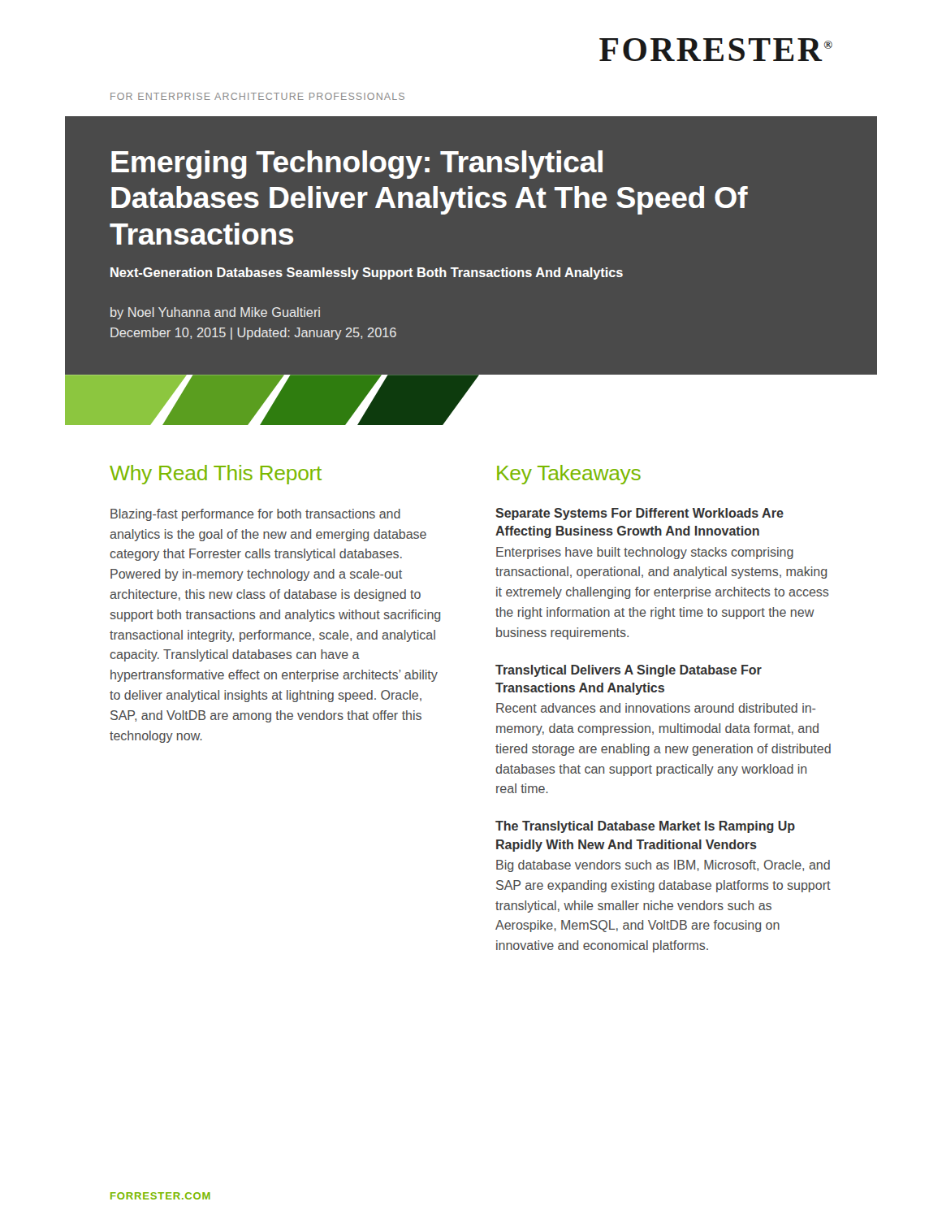FORRESTER®
For Enterprise Architecture Professionals
Emerging Technology: Translytical Databases Deliver Analytics At The Speed Of Transactions
Next-Generation Databases Seamlessly Support Both Transactions And Analytics
by Noel Yuhanna and Mike Gualtieri December 10, 2015 | Updated: January 25, 2016
Why Read This Report
Blazing-fast performance for both transactions and analytics is the goal of the new and emerging database category that Forrester calls translytical databases. Powered by in-memory technology and a scale-out architecture, this new class of database is designed to support both transactions and analytics without sacrificing transactional integrity, performance, scale, and analytical capacity. Translytical databases can have a hypertransformative effect on enterprise architects’ ability to deliver analytical insights at lightning speed. Oracle, SAP, and VoltDB are among the vendors that offer this technology now.
Key Takeaways
Separate Systems For Different Workloads Are Affecting Business Growth And Innovation
Enterprises have built technology stacks comprising transactional, operational, and analytical systems, making it extremely challenging for enterprise architects to access the right information at the right time to support the new business requirements.
Translytical Delivers A Single Database For Transactions And Analytics
Recent advances and innovations around distributed in-memory, data compression, multimodal data format, and tiered storage are enabling a new generation of distributed databases that can support practically any workload in real time.
The Translytical Database Market Is Ramping Up Rapidly With New And Traditional Vendors
Big database vendors such as IBM, Microsoft, Oracle, and SAP are expanding existing database platforms to support translytical, while smaller niche vendors such as Aerospike, MemSQL, and VoltDB are focusing on innovative and economical platforms.
FORRESTER.COM